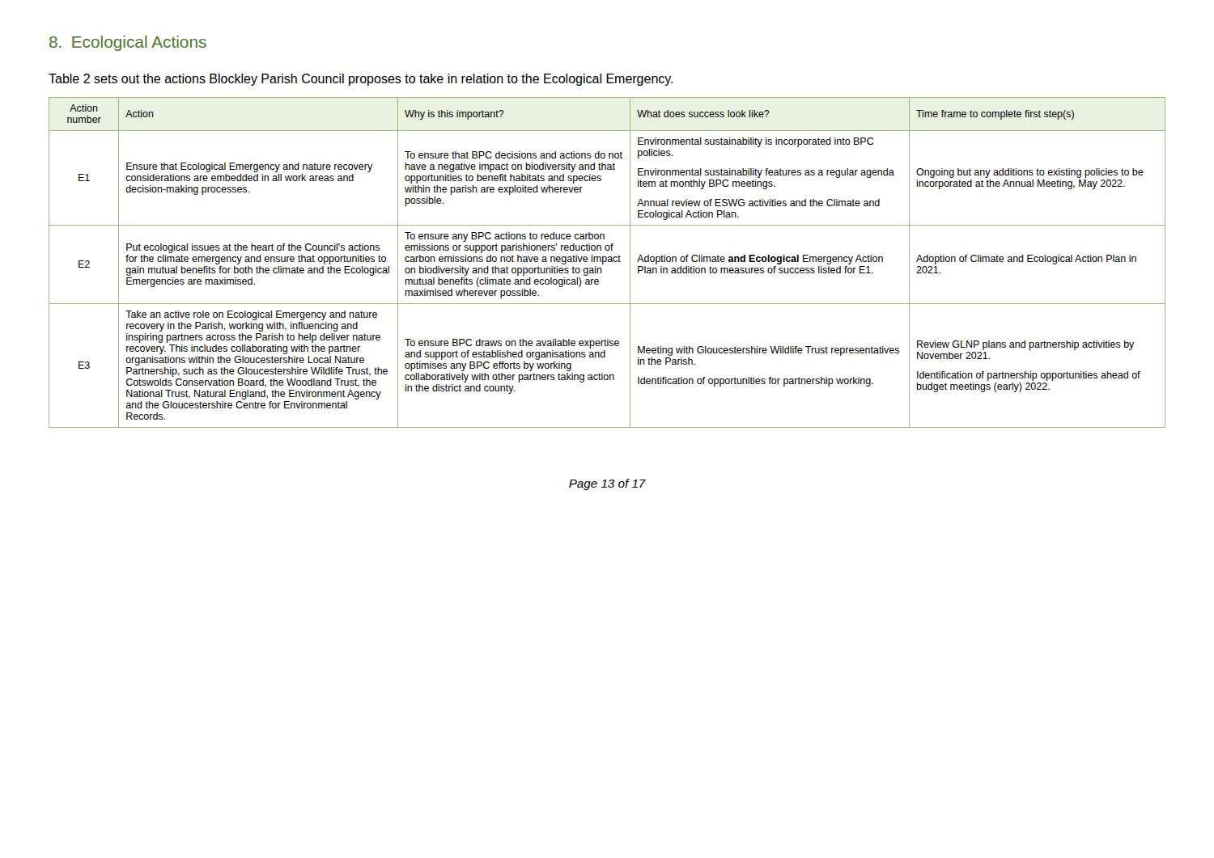8. Ecological Actions
Table 2 sets out the actions Blockley Parish Council proposes to take in relation to the Ecological Emergency.
| Action number | Action | Why is this important? | What does success look like? | Time frame to complete first step(s) |
| --- | --- | --- | --- | --- |
| E1 | Ensure that Ecological Emergency and nature recovery considerations are embedded in all work areas and decision-making processes. | To ensure that BPC decisions and actions do not have a negative impact on biodiversity and that opportunities to benefit habitats and species within the parish are exploited wherever possible. | Environmental sustainability is incorporated into BPC policies. Environmental sustainability features as a regular agenda item at monthly BPC meetings. Annual review of ESWG activities and the Climate and Ecological Action Plan. | Ongoing but any additions to existing policies to be incorporated at the Annual Meeting, May 2022. |
| E2 | Put ecological issues at the heart of the Council's actions for the climate emergency and ensure that opportunities to gain mutual benefits for both the climate and the Ecological Emergencies are maximised. | To ensure any BPC actions to reduce carbon emissions or support parishioners' reduction of carbon emissions do not have a negative impact on biodiversity and that opportunities to gain mutual benefits (climate and ecological) are maximised wherever possible. | Adoption of Climate and Ecological Emergency Action Plan in addition to measures of success listed for E1. | Adoption of Climate and Ecological Action Plan in 2021. |
| E3 | Take an active role on Ecological Emergency and nature recovery in the Parish, working with, influencing and inspiring partners across the Parish to help deliver nature recovery. This includes collaborating with the partner organisations within the Gloucestershire Local Nature Partnership, such as the Gloucestershire Wildlife Trust, the Cotswolds Conservation Board, the Woodland Trust, the National Trust, Natural England, the Environment Agency and the Gloucestershire Centre for Environmental Records. | To ensure BPC draws on the available expertise and support of established organisations and optimises any BPC efforts by working collaboratively with other partners taking action in the district and county. | Meeting with Gloucestershire Wildlife Trust representatives in the Parish. Identification of opportunities for partnership working. | Review GLNP plans and partnership activities by November 2021. Identification of partnership opportunities ahead of budget meetings (early) 2022. |
Page 13 of 17